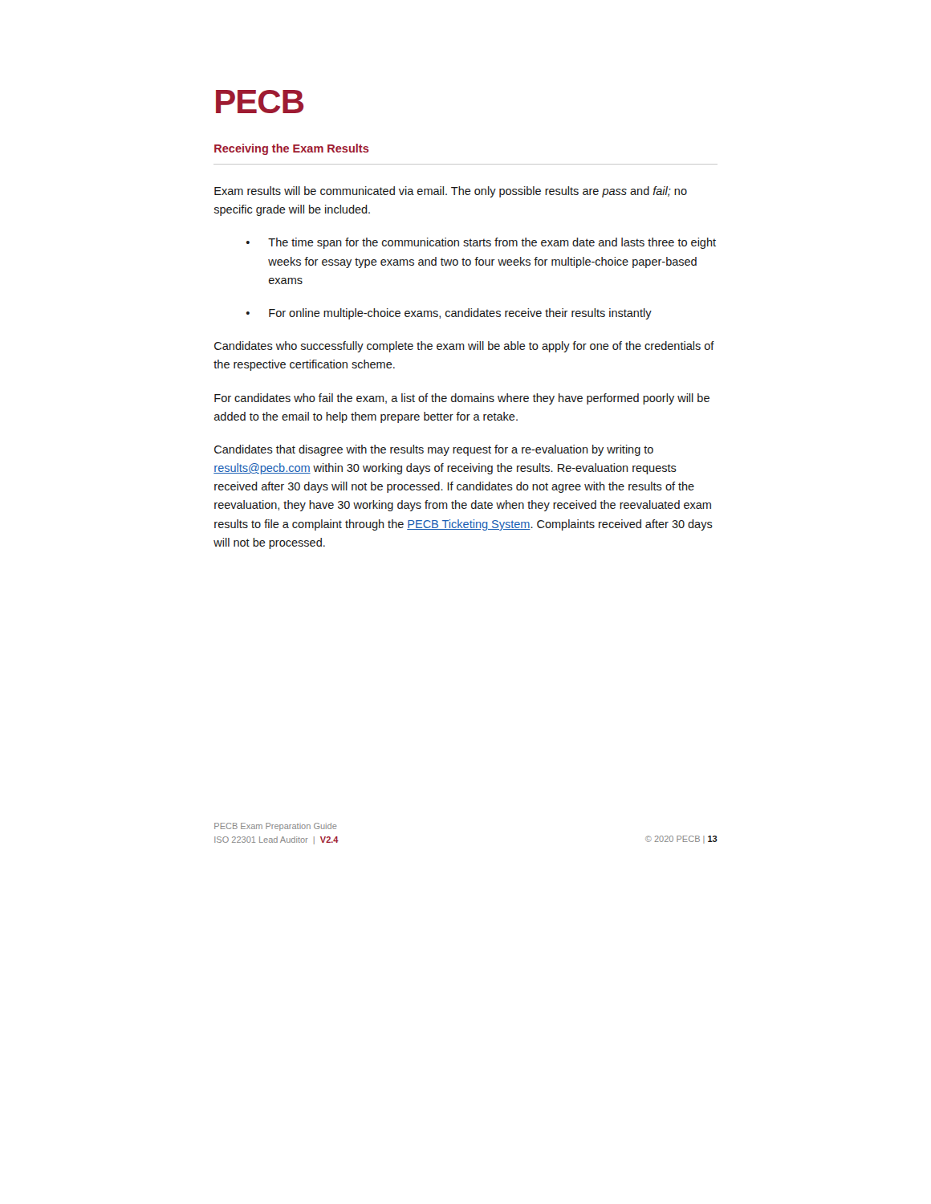PECB
Receiving the Exam Results
Exam results will be communicated via email. The only possible results are pass and fail; no specific grade will be included.
The time span for the communication starts from the exam date and lasts three to eight weeks for essay type exams and two to four weeks for multiple-choice paper-based exams
For online multiple-choice exams, candidates receive their results instantly
Candidates who successfully complete the exam will be able to apply for one of the credentials of the respective certification scheme.
For candidates who fail the exam, a list of the domains where they have performed poorly will be added to the email to help them prepare better for a retake.
Candidates that disagree with the results may request for a re-evaluation by writing to results@pecb.com within 30 working days of receiving the results. Re-evaluation requests received after 30 days will not be processed. If candidates do not agree with the results of the reevaluation, they have 30 working days from the date when they received the reevaluated exam results to file a complaint through the PECB Ticketing System. Complaints received after 30 days will not be processed.
PECB Exam Preparation Guide
ISO 22301 Lead Auditor | V2.4
© 2020 PECB | 13